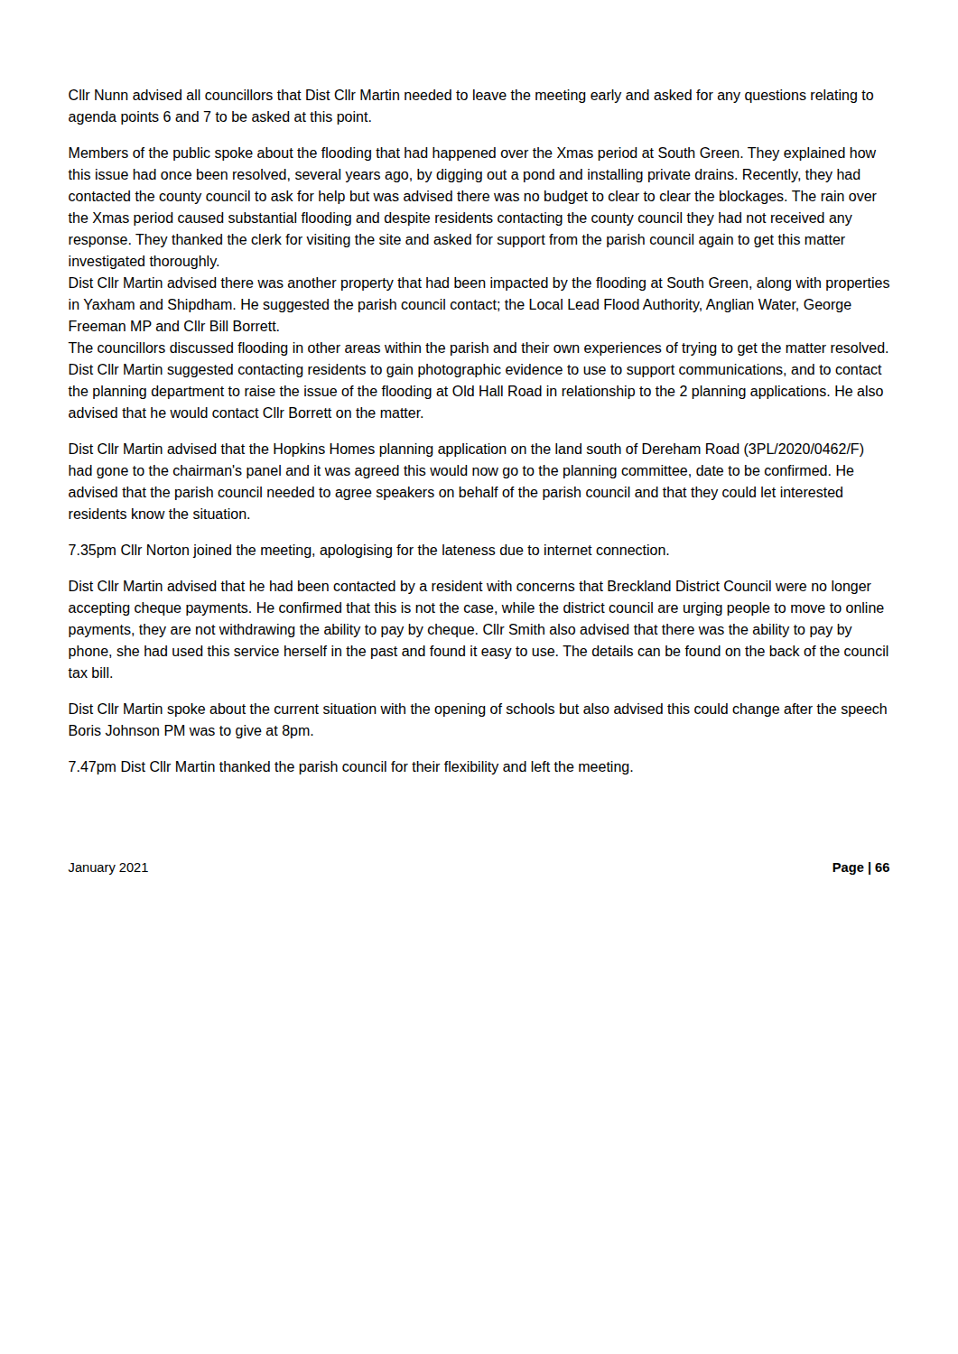Cllr Nunn advised all councillors that Dist Cllr Martin needed to leave the meeting early and asked for any questions relating to agenda points 6 and 7 to be asked at this point.
Members of the public spoke about the flooding that had happened over the Xmas period at South Green. They explained how this issue had once been resolved, several years ago, by digging out a pond and installing private drains. Recently, they had contacted the county council to ask for help but was advised there was no budget to clear to clear the blockages. The rain over the Xmas period caused substantial flooding and despite residents contacting the county council they had not received any response. They thanked the clerk for visiting the site and asked for support from the parish council again to get this matter investigated thoroughly.
Dist Cllr Martin advised there was another property that had been impacted by the flooding at South Green, along with properties in Yaxham and Shipdham. He suggested the parish council contact; the Local Lead Flood Authority, Anglian Water, George Freeman MP and Cllr Bill Borrett.
The councillors discussed flooding in other areas within the parish and their own experiences of trying to get the matter resolved.
Dist Cllr Martin suggested contacting residents to gain photographic evidence to use to support communications, and to contact the planning department to raise the issue of the flooding at Old Hall Road in relationship to the 2 planning applications. He also advised that he would contact Cllr Borrett on the matter.
Dist Cllr Martin advised that the Hopkins Homes planning application on the land south of Dereham Road (3PL/2020/0462/F) had gone to the chairman's panel and it was agreed this would now go to the planning committee, date to be confirmed. He advised that the parish council needed to agree speakers on behalf of the parish council and that they could let interested residents know the situation.
7.35pm Cllr Norton joined the meeting, apologising for the lateness due to internet connection.
Dist Cllr Martin advised that he had been contacted by a resident with concerns that Breckland District Council were no longer accepting cheque payments. He confirmed that this is not the case, while the district council are urging people to move to online payments, they are not withdrawing the ability to pay by cheque. Cllr Smith also advised that there was the ability to pay by phone, she had used this service herself in the past and found it easy to use. The details can be found on the back of the council tax bill.
Dist Cllr Martin spoke about the current situation with the opening of schools but also advised this could change after the speech Boris Johnson PM was to give at 8pm.
7.47pm Dist Cllr Martin thanked the parish council for their flexibility and left the meeting.
January 2021 Page | 66